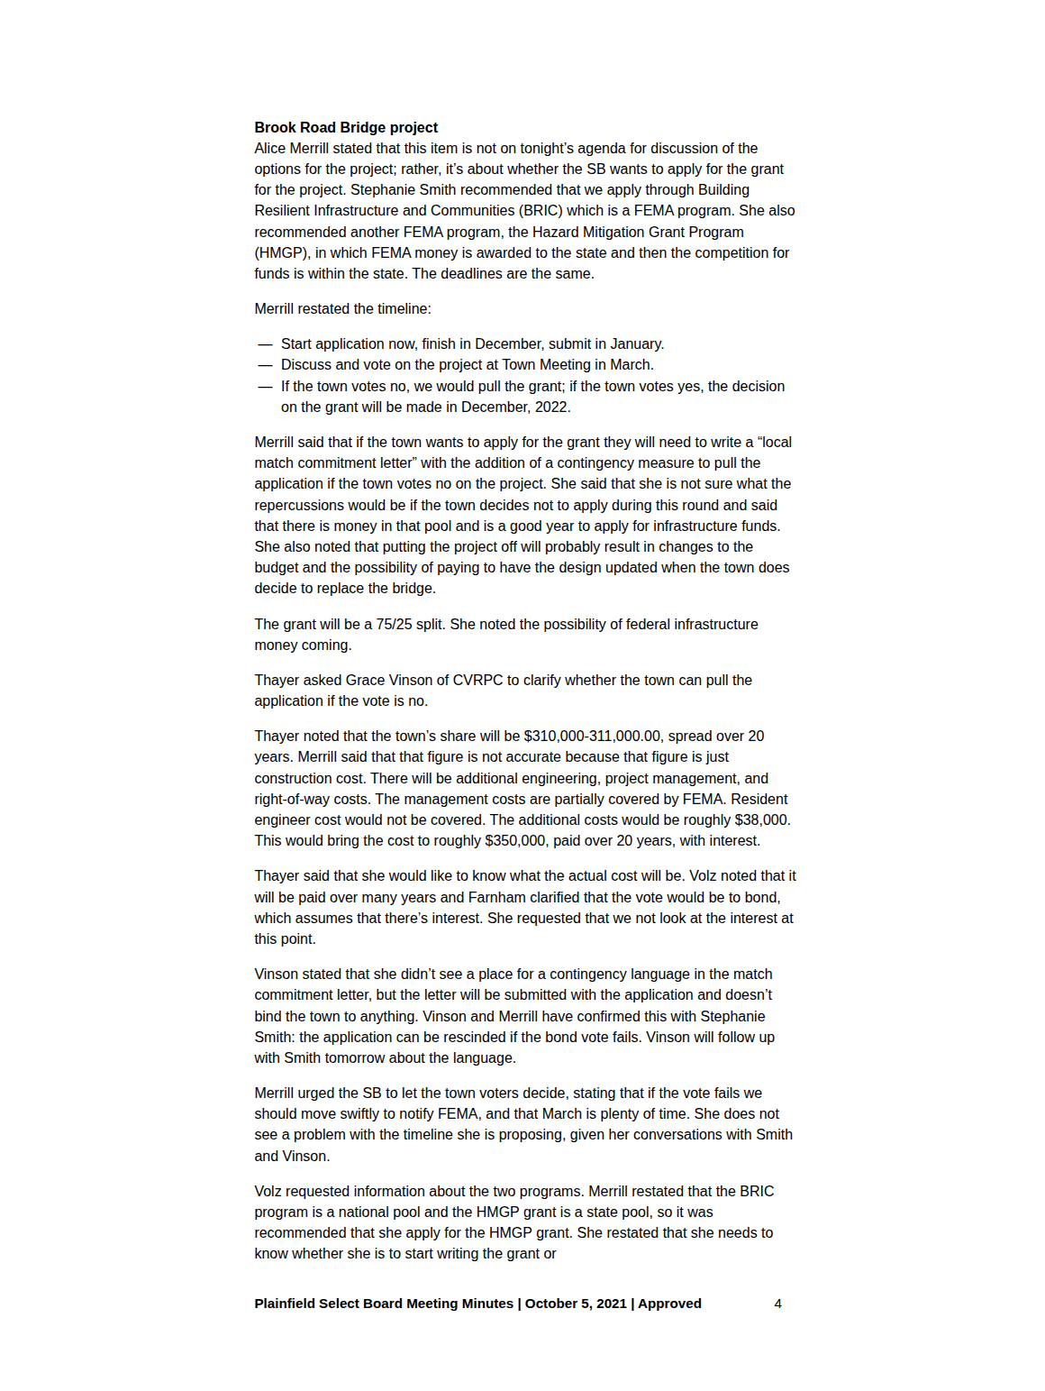Brook Road Bridge project
Alice Merrill stated that this item is not on tonight’s agenda for discussion of the options for the project; rather, it’s about whether the SB wants to apply for the grant for the project. Stephanie Smith recommended that we apply through Building Resilient Infrastructure and Communities (BRIC) which is a FEMA program. She also recommended another FEMA program, the Hazard Mitigation Grant Program (HMGP), in which FEMA money is awarded to the state and then the competition for funds is within the state. The deadlines are the same.
Merrill restated the timeline:
Start application now, finish in December, submit in January.
Discuss and vote on the project at Town Meeting in March.
If the town votes no, we would pull the grant; if the town votes yes, the decision on the grant will be made in December, 2022.
Merrill said that if the town wants to apply for the grant they will need to write a “local match commitment letter” with the addition of a contingency measure to pull the application if the town votes no on the project. She said that she is not sure what the repercussions would be if the town decides not to apply during this round and said that there is money in that pool and is a good year to apply for infrastructure funds. She also noted that putting the project off will probably result in changes to the budget and the possibility of paying to have the design updated when the town does decide to replace the bridge.
The grant will be a 75/25 split. She noted the possibility of federal infrastructure money coming.
Thayer asked Grace Vinson of CVRPC to clarify whether the town can pull the application if the vote is no.
Thayer noted that the town’s share will be $310,000-311,000.00, spread over 20 years. Merrill said that that figure is not accurate because that figure is just construction cost. There will be additional engineering, project management, and right-of-way costs. The management costs are partially covered by FEMA. Resident engineer cost would not be covered. The additional costs would be roughly $38,000. This would bring the cost to roughly $350,000, paid over 20 years, with interest.
Thayer said that she would like to know what the actual cost will be. Volz noted that it will be paid over many years and Farnham clarified that the vote would be to bond, which assumes that there’s interest. She requested that we not look at the interest at this point.
Vinson stated that she didn’t see a place for a contingency language in the match commitment letter, but the letter will be submitted with the application and doesn’t bind the town to anything. Vinson and Merrill have confirmed this with Stephanie Smith: the application can be rescinded if the bond vote fails. Vinson will follow up with Smith tomorrow about the language.
Merrill urged the SB to let the town voters decide, stating that if the vote fails we should move swiftly to notify FEMA, and that March is plenty of time. She does not see a problem with the timeline she is proposing, given her conversations with Smith and Vinson.
Volz requested information about the two programs. Merrill restated that the BRIC program is a national pool and the HMGP grant is a state pool, so it was recommended that she apply for the HMGP grant. She restated that she needs to know whether she is to start writing the grant or
Plainfield Select Board Meeting Minutes | October 5, 2021 | Approved 4